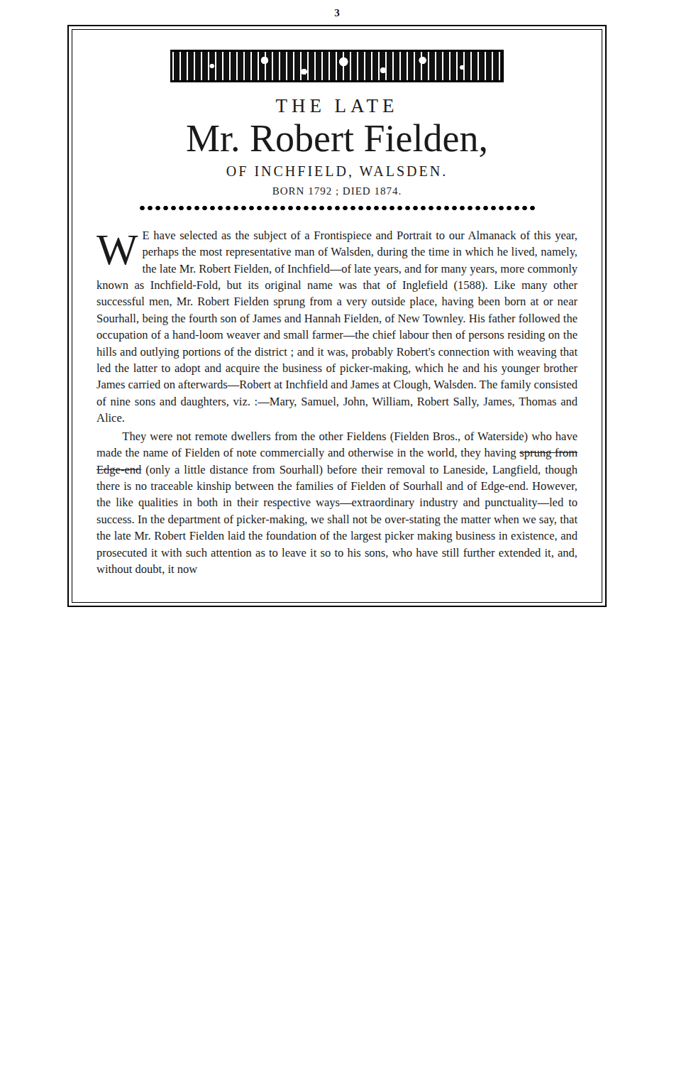3
The Late
Mr. Robert Fielden,
OF INCHFIELD, WALSDEN.
BORN 1792 ; DIED 1874.
WE have selected as the subject of a Frontispiece and Portrait to our Almanack of this year, perhaps the most representative man of Walsden, during the time in which he lived, namely, the late Mr. Robert Fielden, of Inchfield—of late years, and for many years, more commonly known as Inchfield-Fold, but its original name was that of Inglefield (1588). Like many other successful men, Mr. Robert Fielden sprung from a very outside place, having been born at or near Sourhall, being the fourth son of James and Hannah Fielden, of New Townley. His father followed the occupation of a hand-loom weaver and small farmer—the chief labour then of persons residing on the hills and outlying portions of the district ; and it was, probably Robert's connection with weaving that led the latter to adopt and acquire the business of picker-making, which he and his younger brother James carried on afterwards—Robert at Inchfield and James at Clough, Walsden. The family consisted of nine sons and daughters, viz. :—Mary, Samuel, John, William, Robert Sally, James, Thomas and Alice.
They were not remote dwellers from the other Fieldens (Fielden Bros., of Waterside) who have made the name of Fielden of note commercially and otherwise in the world, they having sprung from Edge-end (only a little distance from Sourhall) before their removal to Laneside, Langfield, though there is no traceable kinship between the families of Fielden of Sourhall and of Edge-end. However, the like qualities in both in their respective ways—extraordinary industry and punctuality—led to success. In the department of picker-making, we shall not be over-stating the matter when we say, that the late Mr. Robert Fielden laid the foundation of the largest picker making business in existence, and prosecuted it with such attention as to leave it so to his sons, who have still further extended it, and, without doubt, it now